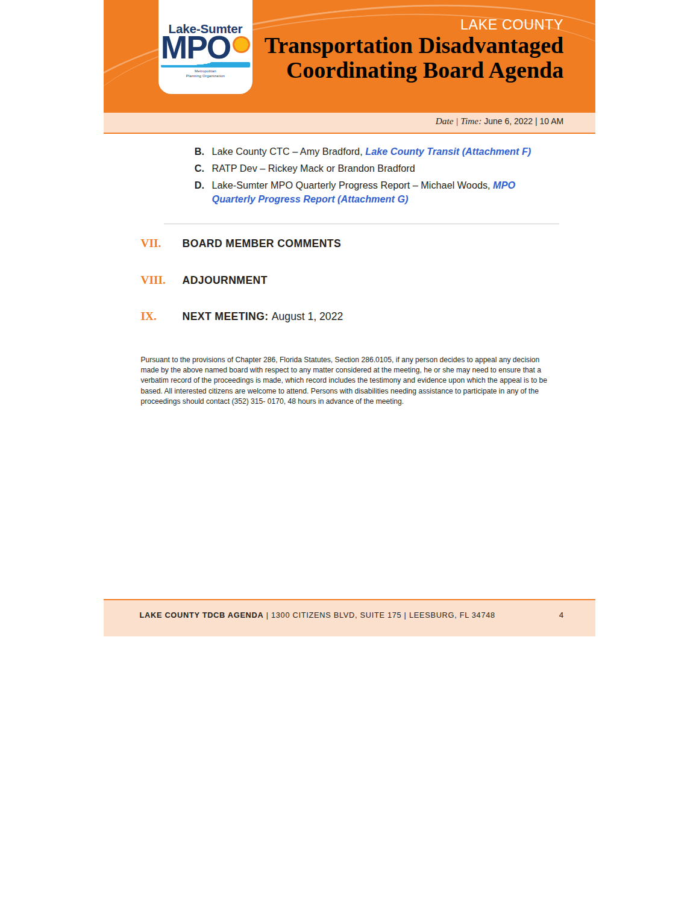Lake-Sumter
MPO
Metropolitan
Planning Organization
LAKE COUNTY
Transportation Disadvantaged
Coordinating Board Agenda
Date | Time: June 6, 2022 | 10 AM
B. Lake County CTC – Amy Bradford, Lake County Transit (Attachment F)
C. RATP Dev – Rickey Mack or Brandon Bradford
D. Lake-Sumter MPO Quarterly Progress Report – Michael Woods, MPO Quarterly Progress Report (Attachment G)
VII.
BOARD MEMBER COMMENTS
VIII.
ADJOURNMENT
IX.
NEXT MEETING: August 1, 2022
Pursuant to the provisions of Chapter 286, Florida Statutes, Section 286.0105, if any person decides to appeal any decision made by the above named board with respect to any matter considered at the meeting, he or she may need to ensure that a verbatim record of the proceedings is made, which record includes the testimony and evidence upon which the appeal is to be based. All interested citizens are welcome to attend. Persons with disabilities needing assistance to participate in any of the proceedings should contact (352) 315- 0170, 48 hours in advance of the meeting.
LAKE COUNTY TDCB AGENDA | 1300 CITIZENS BLVD, SUITE 175 | LEESBURG, FL 34748
4